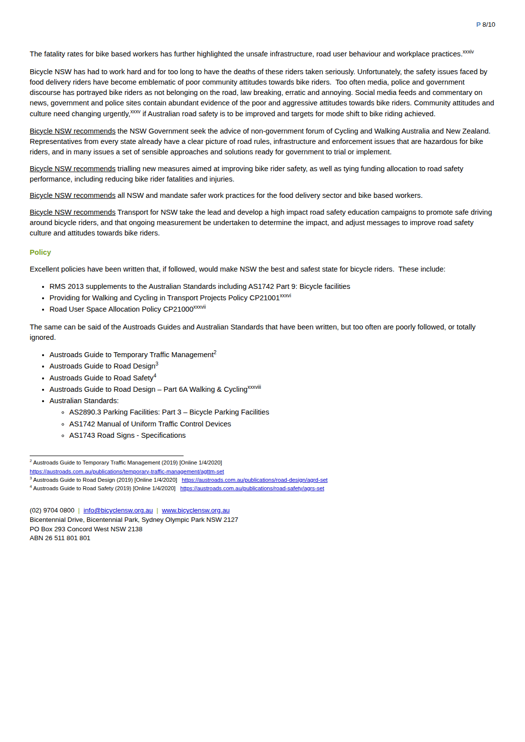P 8/10
The fatality rates for bike based workers has further highlighted the unsafe infrastructure, road user behaviour and workplace practices.xxxiv
Bicycle NSW has had to work hard and for too long to have the deaths of these riders taken seriously. Unfortunately, the safety issues faced by food delivery riders have become emblematic of poor community attitudes towards bike riders. Too often media, police and government discourse has portrayed bike riders as not belonging on the road, law breaking, erratic and annoying. Social media feeds and commentary on news, government and police sites contain abundant evidence of the poor and aggressive attitudes towards bike riders. Community attitudes and culture need changing urgently,xxxv if Australian road safety is to be improved and targets for mode shift to bike riding achieved.
Bicycle NSW recommends the NSW Government seek the advice of non-government forum of Cycling and Walking Australia and New Zealand. Representatives from every state already have a clear picture of road rules, infrastructure and enforcement issues that are hazardous for bike riders, and in many issues a set of sensible approaches and solutions ready for government to trial or implement.
Bicycle NSW recommends trialling new measures aimed at improving bike rider safety, as well as tying funding allocation to road safety performance, including reducing bike rider fatalities and injuries.
Bicycle NSW recommends all NSW and mandate safer work practices for the food delivery sector and bike based workers.
Bicycle NSW recommends Transport for NSW take the lead and develop a high impact road safety education campaigns to promote safe driving around bicycle riders, and that ongoing measurement be undertaken to determine the impact, and adjust messages to improve road safety culture and attitudes towards bike riders.
Policy
Excellent policies have been written that, if followed, would make NSW the best and safest state for bicycle riders. These include:
RMS 2013 supplements to the Australian Standards including AS1742 Part 9: Bicycle facilities
Providing for Walking and Cycling in Transport Projects Policy CP21001xxxvi
Road User Space Allocation Policy CP21000xxxvii
The same can be said of the Austroads Guides and Australian Standards that have been written, but too often are poorly followed, or totally ignored.
Austroads Guide to Temporary Traffic Management2
Austroads Guide to Road Design3
Austroads Guide to Road Safety4
Austroads Guide to Road Design – Part 6A Walking & Cyclingxxxviii
Australian Standards:
AS2890.3 Parking Facilities: Part 3 – Bicycle Parking Facilities
AS1742 Manual of Uniform Traffic Control Devices
AS1743 Road Signs - Specifications
2 Austroads Guide to Temporary Traffic Management (2019) [Online 1/4/2020]
https://austroads.com.au/publications/temporary-traffic-management/agttm-set
3 Austroads Guide to Road Design (2019) [Online 1/4/2020] https://austroads.com.au/publications/road-design/agrd-set
4 Austroads Guide to Road Safety (2019) [Online 1/4/2020] https://austroads.com.au/publications/road-safety/agrs-set
(02) 9704 0800 | info@bicyclensw.org.au | www.bicyclensw.org.au
Bicentennial Drive, Bicentennial Park, Sydney Olympic Park NSW 2127
PO Box 293 Concord West NSW 2138
ABN 26 511 801 801